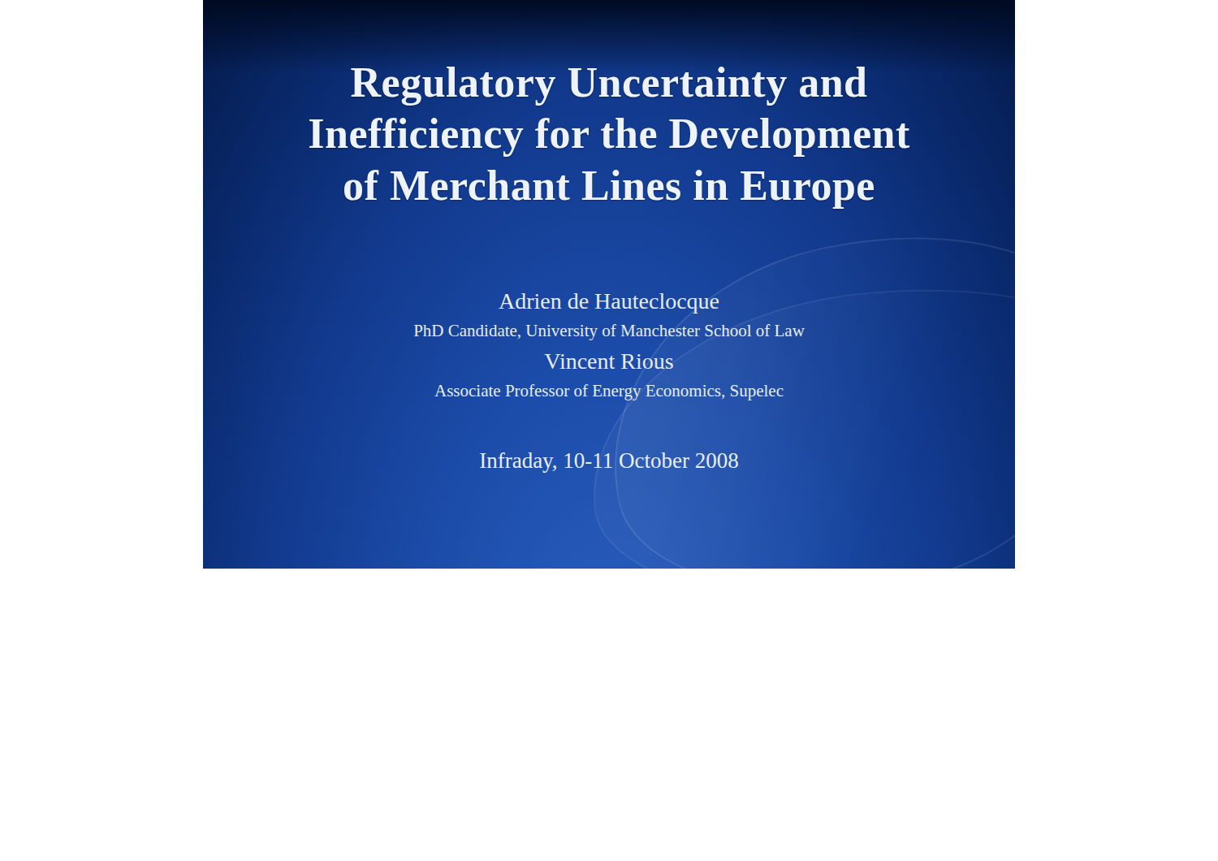Regulatory Uncertainty and Inefficiency for the Development of Merchant Lines in Europe
Adrien de Hauteclocque
PhD Candidate, University of Manchester School of Law
Vincent Rious
Associate Professor of Energy Economics, Supelec
Infraday, 10-11 October 2008